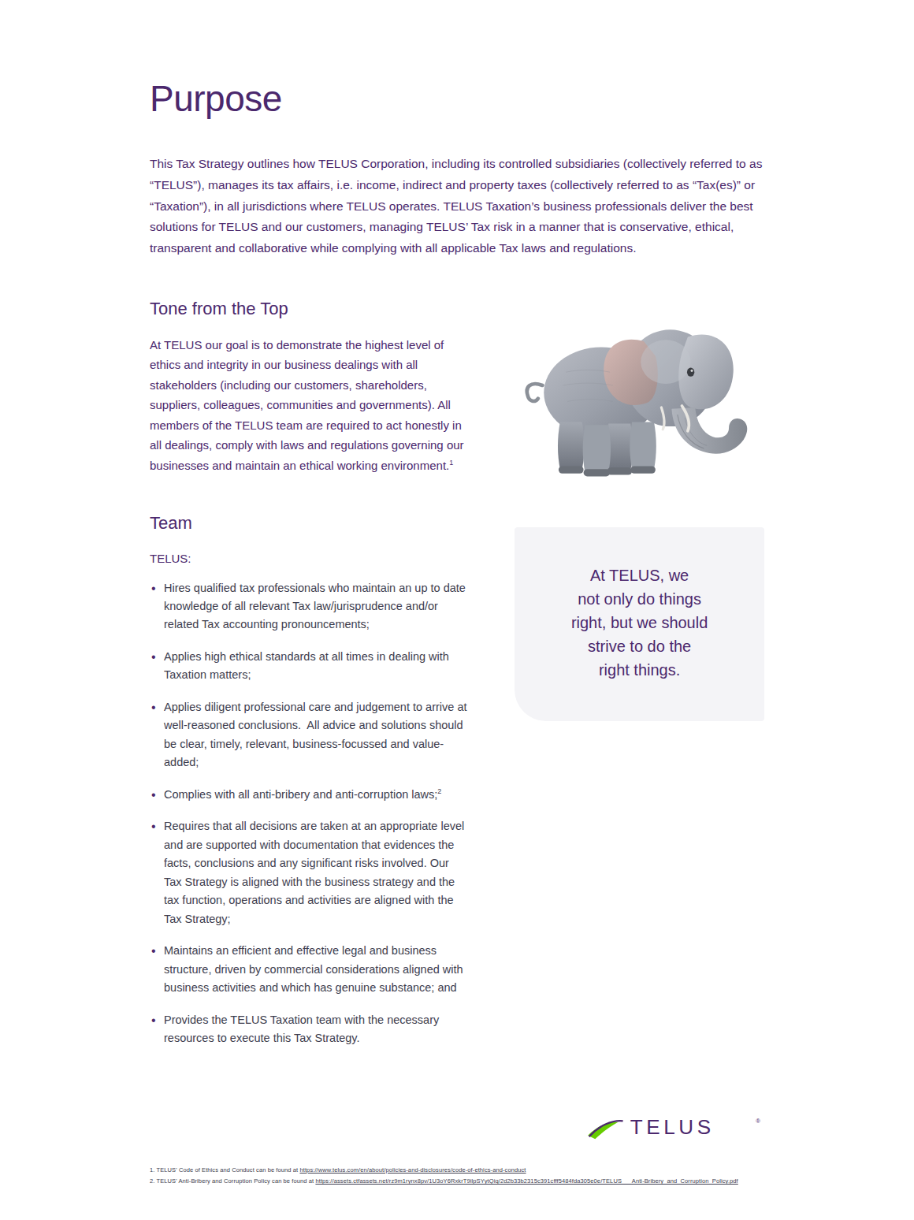Purpose
This Tax Strategy outlines how TELUS Corporation, including its controlled subsidiaries (collectively referred to as “TELUS”), manages its tax affairs, i.e. income, indirect and property taxes (collectively referred to as “Tax(es)” or “Taxation”), in all jurisdictions where TELUS operates. TELUS Taxation’s business professionals deliver the best solutions for TELUS and our customers, managing TELUS’ Tax risk in a manner that is conservative, ethical, transparent and collaborative while complying with all applicable Tax laws and regulations.
Tone from the Top
At TELUS our goal is to demonstrate the highest level of ethics and integrity in our business dealings with all stakeholders (including our customers, shareholders, suppliers, colleagues, communities and governments). All members of the TELUS team are required to act honestly in all dealings, comply with laws and regulations governing our businesses and maintain an ethical working environment.1
Team
TELUS:
Hires qualified tax professionals who maintain an up to date knowledge of all relevant Tax law/jurisprudence and/or related Tax accounting pronouncements;
Applies high ethical standards at all times in dealing with Taxation matters;
Applies diligent professional care and judgement to arrive at well-reasoned conclusions. All advice and solutions should be clear, timely, relevant, business-focussed and value-added;
Complies with all anti-bribery and anti-corruption laws;2
Requires that all decisions are taken at an appropriate level and are supported with documentation that evidences the facts, conclusions and any significant risks involved. Our Tax Strategy is aligned with the business strategy and the tax function, operations and activities are aligned with the Tax Strategy;
Maintains an efficient and effective legal and business structure, driven by commercial considerations aligned with business activities and which has genuine substance; and
Provides the TELUS Taxation team with the necessary resources to execute this Tax Strategy.
At TELUS, we
not only do things
right, but we should
strive to do the
right things.
TELUS ®
1. TELUS' Code of Ethics and Conduct can be found at https://www.telus.com/en/about/policies-and-disclosures/code-of-ethics-and-conduct
2. TELUS' Anti-Bribery and Corruption Policy can be found at https://assets.ctfassets.net/rz9m1rynx8pv/1U3oY6RxkrT9ilpSYytQiq/2d2b33b2315c391cfff5484fda305e0e/TELUS___Anti-Bribery_and_Corruption_Policy.pdf